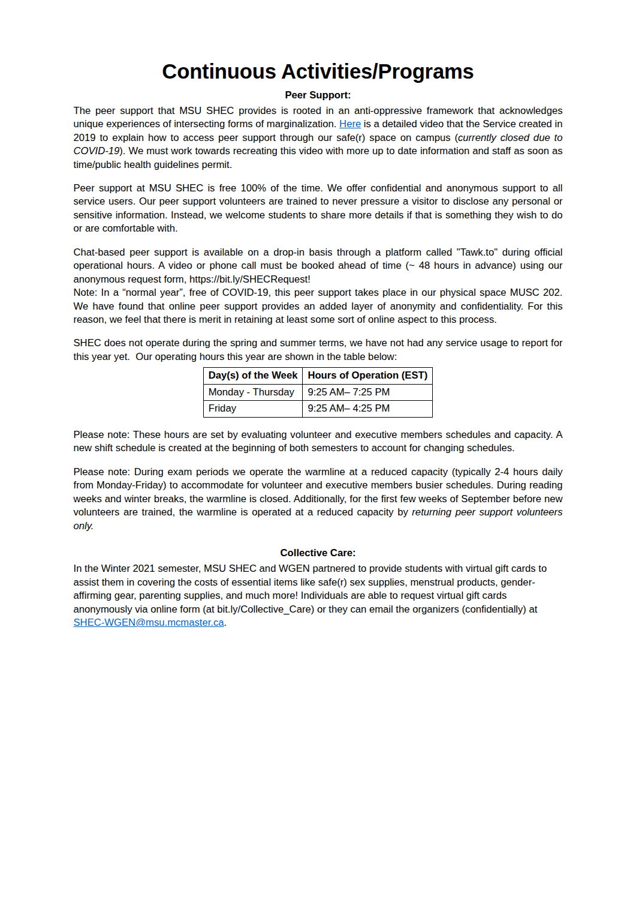Continuous Activities/Programs
Peer Support:
The peer support that MSU SHEC provides is rooted in an anti-oppressive framework that acknowledges unique experiences of intersecting forms of marginalization. Here is a detailed video that the Service created in 2019 to explain how to access peer support through our safe(r) space on campus (currently closed due to COVID-19). We must work towards recreating this video with more up to date information and staff as soon as time/public health guidelines permit.
Peer support at MSU SHEC is free 100% of the time. We offer confidential and anonymous support to all service users. Our peer support volunteers are trained to never pressure a visitor to disclose any personal or sensitive information. Instead, we welcome students to share more details if that is something they wish to do or are comfortable with.
Chat-based peer support is available on a drop-in basis through a platform called "Tawk.to" during official operational hours. A video or phone call must be booked ahead of time (~ 48 hours in advance) using our anonymous request form, https://bit.ly/SHECRequest!
Note: In a “normal year”, free of COVID-19, this peer support takes place in our physical space MUSC 202. We have found that online peer support provides an added layer of anonymity and confidentiality. For this reason, we feel that there is merit in retaining at least some sort of online aspect to this process.
SHEC does not operate during the spring and summer terms, we have not had any service usage to report for this year yet. Our operating hours this year are shown in the table below:
| Day(s) of the Week | Hours of Operation (EST) |
| --- | --- |
| Monday - Thursday | 9:25 AM– 7:25 PM |
| Friday | 9:25 AM– 4:25 PM |
Please note: These hours are set by evaluating volunteer and executive members schedules and capacity. A new shift schedule is created at the beginning of both semesters to account for changing schedules.
Please note: During exam periods we operate the warmline at a reduced capacity (typically 2-4 hours daily from Monday-Friday) to accommodate for volunteer and executive members busier schedules. During reading weeks and winter breaks, the warmline is closed. Additionally, for the first few weeks of September before new volunteers are trained, the warmline is operated at a reduced capacity by returning peer support volunteers only.
Collective Care:
In the Winter 2021 semester, MSU SHEC and WGEN partnered to provide students with virtual gift cards to assist them in covering the costs of essential items like safe(r) sex supplies, menstrual products, gender-affirming gear, parenting supplies, and much more! Individuals are able to request virtual gift cards anonymously via online form (at bit.ly/Collective_Care) or they can email the organizers (confidentially) at SHEC-WGEN@msu.mcmaster.ca.